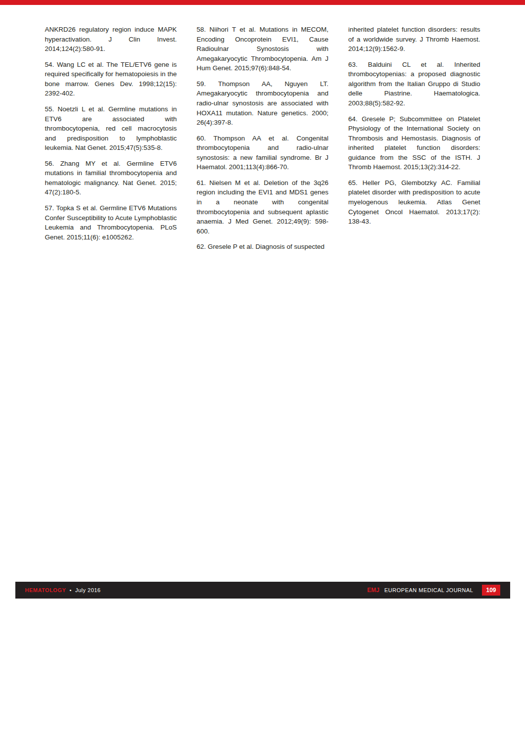ANKRD26 regulatory region induce MAPK hyperactivation. J Clin Invest. 2014;124(2):580-91.
54. Wang LC et al. The TEL/ETV6 gene is required specifically for hematopoiesis in the bone marrow. Genes Dev. 1998;12(15): 2392-402.
55. Noetzli L et al. Germline mutations in ETV6 are associated with thrombocytopenia, red cell macrocytosis and predisposition to lymphoblastic leukemia. Nat Genet. 2015;47(5):535-8.
56. Zhang MY et al. Germline ETV6 mutations in familial thrombocytopenia and hematologic malignancy. Nat Genet. 2015; 47(2):180-5.
57. Topka S et al. Germline ETV6 Mutations Confer Susceptibility to Acute Lymphoblastic Leukemia and Thrombocytopenia. PLoS Genet. 2015;11(6): e1005262.
58. Niihori T et al. Mutations in MECOM, Encoding Oncoprotein EVI1, Cause Radioulnar Synostosis with Amegakaryocytic Thrombocytopenia. Am J Hum Genet. 2015;97(6):848-54.
59. Thompson AA, Nguyen LT. Amegakaryocytic thrombocytopenia and radio-ulnar synostosis are associated with HOXA11 mutation. Nature genetics. 2000; 26(4):397-8.
60. Thompson AA et al. Congenital thrombocytopenia and radio-ulnar synostosis: a new familial syndrome. Br J Haematol. 2001;113(4):866-70.
61. Nielsen M et al. Deletion of the 3q26 region including the EVI1 and MDS1 genes in a neonate with congenital thrombocytopenia and subsequent aplastic anaemia. J Med Genet. 2012;49(9): 598-600.
62. Gresele P et al. Diagnosis of suspected
inherited platelet function disorders: results of a worldwide survey. J Thromb Haemost. 2014;12(9):1562-9.
63. Balduini CL et al. Inherited thrombocytopenias: a proposed diagnostic algorithm from the Italian Gruppo di Studio delle Piastrine. Haematologica. 2003;88(5):582-92.
64. Gresele P; Subcommittee on Platelet Physiology of the International Society on Thrombosis and Hemostasis. Diagnosis of inherited platelet function disorders: guidance from the SSC of the ISTH. J Thromb Haemost. 2015;13(2):314-22.
65. Heller PG, Glembotzky AC. Familial platelet disorder with predisposition to acute myelogenous leukemia. Atlas Genet Cytogenet Oncol Haematol. 2013;17(2): 138-43.
HEMATOLOGY • July 2016
EMJ EUROPEAN MEDICAL JOURNAL 109